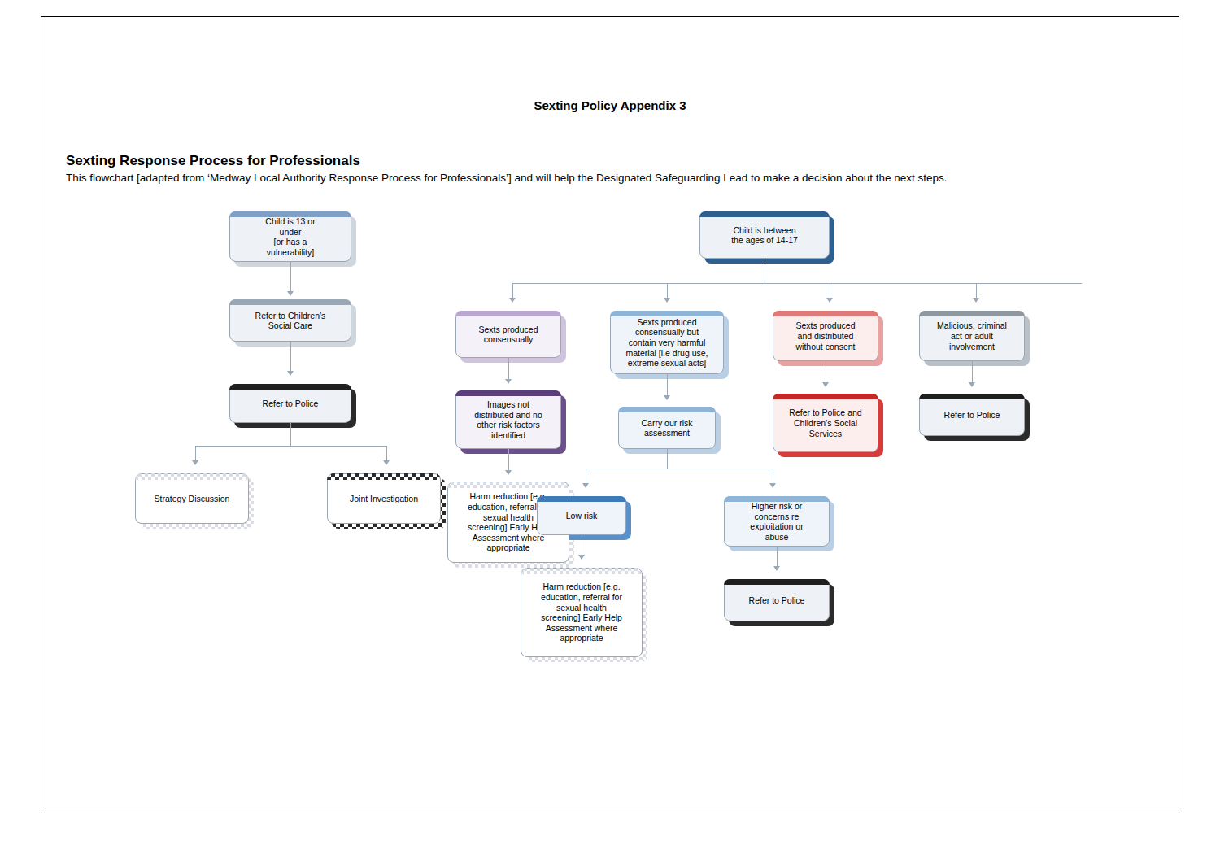Sexting Policy Appendix 3
Sexting Response Process for Professionals
This flowchart [adapted from ‘Medway Local Authority Response Process for Professionals’] and will help the Designated Safeguarding Lead to make a decision about the next steps.
Child is 13 or
under
[or has a
vulnerability]
Refer to Children’s
Social Care
Refer to Police
Strategy Discussion
Joint Investigation
Child is between
the ages of 14-17
Sexts produced
consensually
Images not
distributed and no
other risk factors
identified
Harm reduction [e.g.
education, referral for
sexual health
screening] Early Help
Assessment where
appropriate
Sexts produced
consensually but
contain very harmful
material [i.e drug use,
extreme sexual acts]
Carry our risk
assessment
Low risk
Harm reduction [e.g.
education, referral for
sexual health
screening] Early Help
Assessment where
appropriate
Higher risk or
concerns re
exploitation or
abuse
Refer to Police
Sexts produced
and distributed
without consent
Refer to Police and
Children’s Social
Services
Malicious, criminal
act or adult
involvement
Refer to Police